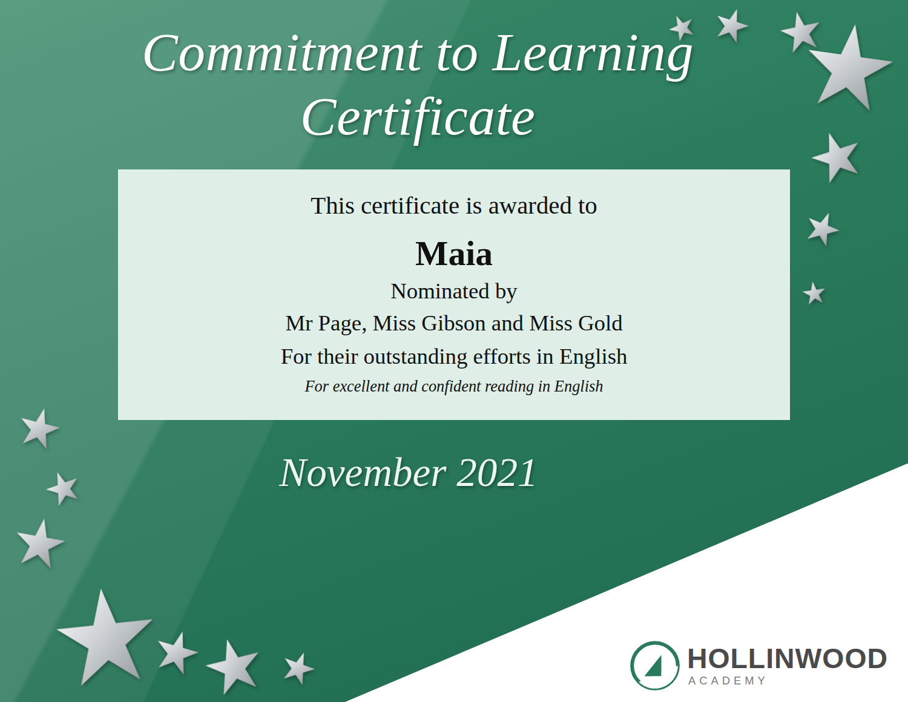Commitment to Learning
Certificate
This certificate is awarded to
Maia
Nominated by
Mr Page, Miss Gibson and Miss Gold
For their outstanding efforts in English
For excellent and confident reading in English
November 2021
HOLLINWOOD ACADEMY